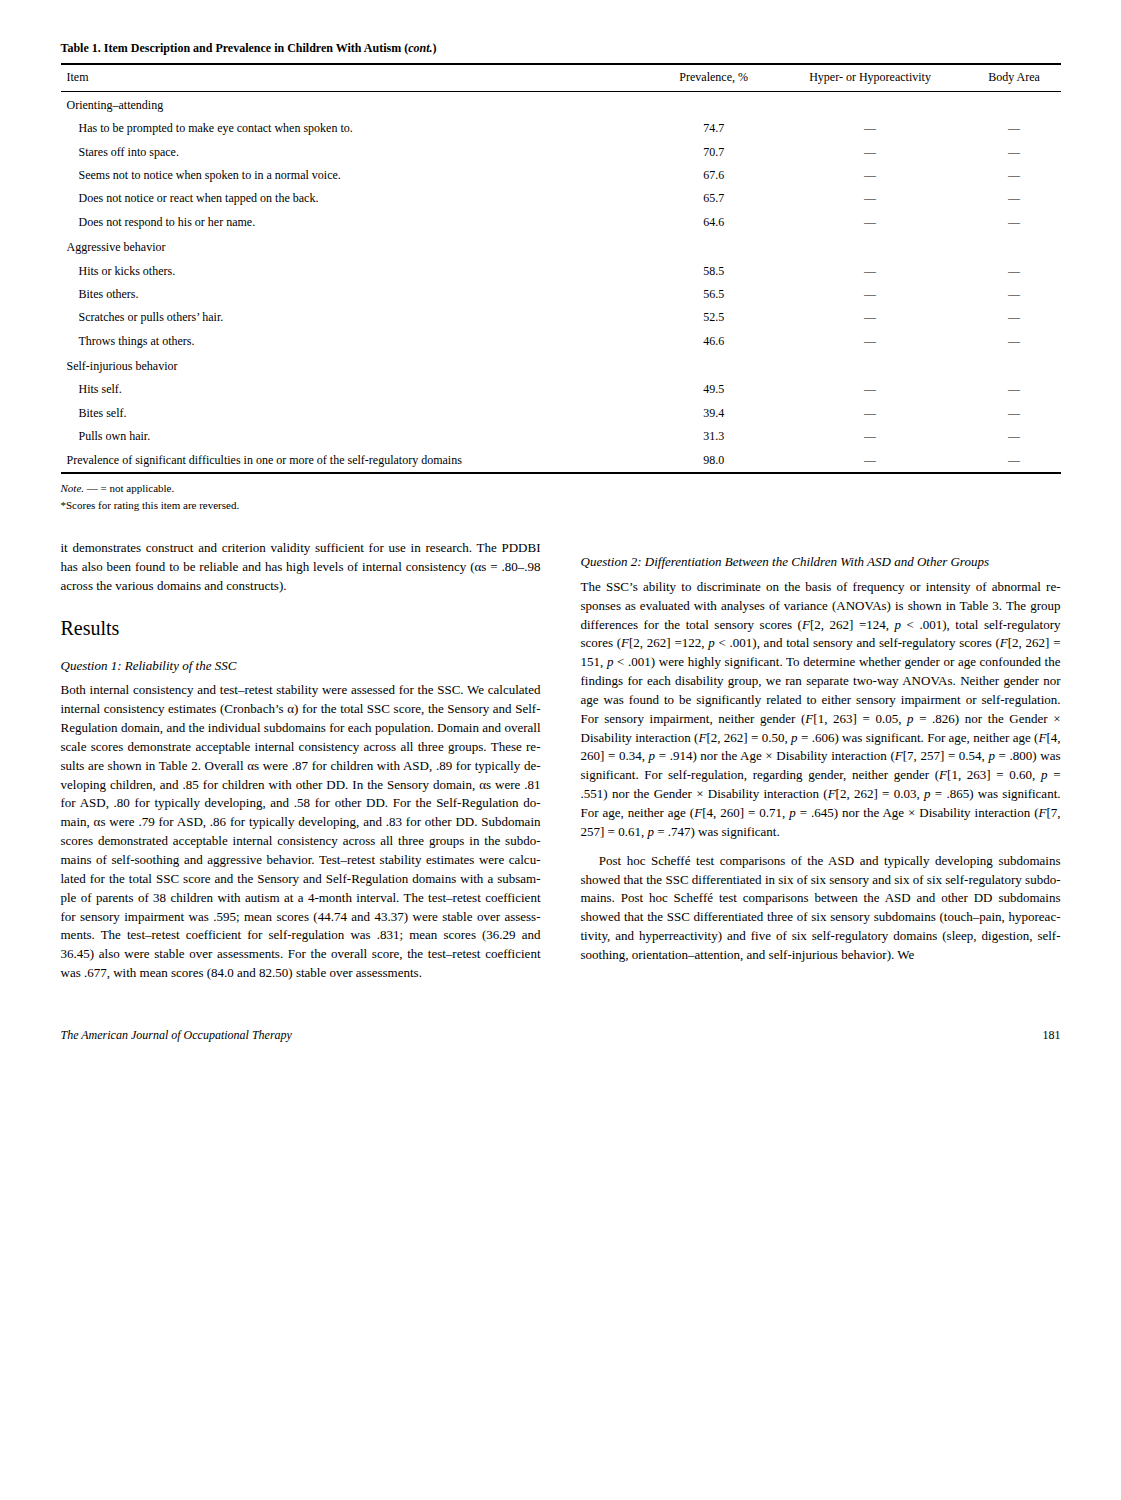Table 1. Item Description and Prevalence in Children With Autism (cont.)
| Item | Prevalence, % | Hyper- or Hyporeactivity | Body Area |
| --- | --- | --- | --- |
| Orienting–attending | | | |
| Has to be prompted to make eye contact when spoken to. | 74.7 | — | — |
| Stares off into space. | 70.7 | — | — |
| Seems not to notice when spoken to in a normal voice. | 67.6 | — | — |
| Does not notice or react when tapped on the back. | 65.7 | — | — |
| Does not respond to his or her name. | 64.6 | — | — |
| Aggressive behavior | | | |
| Hits or kicks others. | 58.5 | — | — |
| Bites others. | 56.5 | — | — |
| Scratches or pulls others’ hair. | 52.5 | — | — |
| Throws things at others. | 46.6 | — | — |
| Self-injurious behavior | | | |
| Hits self. | 49.5 | — | — |
| Bites self. | 39.4 | — | — |
| Pulls own hair. | 31.3 | — | — |
| Prevalence of significant difficulties in one or more of the self-regulatory domains | 98.0 | — | — |
Note. — = not applicable.
*Scores for rating this item are reversed.
it demonstrates construct and criterion validity sufficient for use in research. The PDDBI has also been found to be reliable and has high levels of internal consistency (αs = .80–.98 across the various domains and constructs).
Results
Question 1: Reliability of the SSC
Both internal consistency and test–retest stability were assessed for the SSC. We calculated internal consistency estimates (Cronbach’s α) for the total SSC score, the Sensory and Self-Regulation domain, and the individual subdomains for each population. Domain and overall scale scores demonstrate acceptable internal consistency across all three groups. These results are shown in Table 2. Overall αs were .87 for children with ASD, .89 for typically developing children, and .85 for children with other DD. In the Sensory domain, αs were .81 for ASD, .80 for typically developing, and .58 for other DD. For the Self-Regulation domain, αs were .79 for ASD, .86 for typically developing, and .83 for other DD. Subdomain scores demonstrated acceptable internal consistency across all three groups in the subdomains of self-soothing and aggressive behavior. Test–retest stability estimates were calculated for the total SSC score and the Sensory and Self-Regulation domains with a subsample of parents of 38 children with autism at a 4-month interval. The test–retest coefficient for sensory impairment was .595; mean scores (44.74 and 43.37) were stable over assessments. The test–retest coefficient for self-regulation was .831; mean scores (36.29 and 36.45) also were stable over assessments. For the overall score, the test–retest coefficient was .677, with mean scores (84.0 and 82.50) stable over assessments.
Question 2: Differentiation Between the Children With ASD and Other Groups
The SSC’s ability to discriminate on the basis of frequency or intensity of abnormal responses as evaluated with analyses of variance (ANOVAs) is shown in Table 3. The group differences for the total sensory scores (F[2, 262] =124, p < .001), total self-regulatory scores (F[2, 262] =122, p < .001), and total sensory and self-regulatory scores (F[2, 262] = 151, p < .001) were highly significant. To determine whether gender or age confounded the findings for each disability group, we ran separate two-way ANOVAs. Neither gender nor age was found to be significantly related to either sensory impairment or self-regulation. For sensory impairment, neither gender (F[1, 263] = 0.05, p = .826) nor the Gender × Disability interaction (F[2, 262] = 0.50, p = .606) was significant. For age, neither age (F[4, 260] = 0.34, p = .914) nor the Age × Disability interaction (F[7, 257] = 0.54, p = .800) was significant. For self-regulation, regarding gender, neither gender (F[1, 263] = 0.60, p = .551) nor the Gender × Disability interaction (F[2, 262] = 0.03, p = .865) was significant. For age, neither age (F[4, 260] = 0.71, p = .645) nor the Age × Disability interaction (F[7, 257] = 0.61, p = .747) was significant.
Post hoc Scheffé test comparisons of the ASD and typically developing subdomains showed that the SSC differentiated in six of six sensory and six of six self-regulatory subdomains. Post hoc Scheffé test comparisons between the ASD and other DD subdomains showed that the SSC differentiated three of six sensory subdomains (touch–pain, hyporeactivity, and hyperreactivity) and five of six self-regulatory domains (sleep, digestion, self-soothing, orientation–attention, and self-injurious behavior). We
The American Journal of Occupational Therapy
181